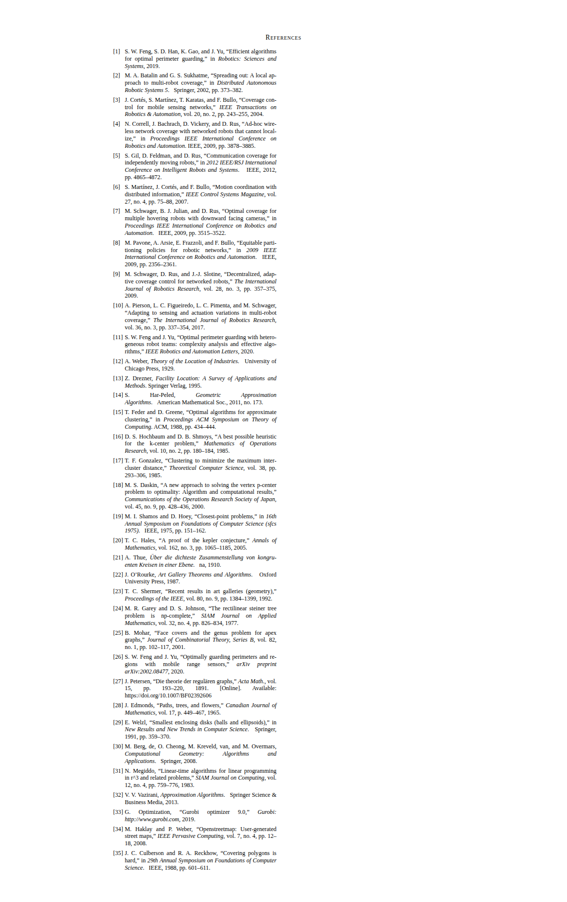References
[1] S. W. Feng, S. D. Han, K. Gao, and J. Yu, “Efficient algorithms for optimal perimeter guarding,” in Robotics: Sciences and Systems, 2019.
[2] M. A. Batalin and G. S. Sukhatme, “Spreading out: A local approach to multi-robot coverage,” in Distributed Autonomous Robotic Systems 5. Springer, 2002, pp. 373–382.
[3] J. Cortés, S. Martínez, T. Karatas, and F. Bullo, “Coverage control for mobile sensing networks,” IEEE Transactions on Robotics & Automation, vol. 20, no. 2, pp. 243–255, 2004.
[4] N. Correll, J. Bachrach, D. Vickery, and D. Rus, “Ad-hoc wireless network coverage with networked robots that cannot localize,” in Proceedings IEEE International Conference on Robotics and Automation. IEEE, 2009, pp. 3878–3885.
[5] S. Gil, D. Feldman, and D. Rus, “Communication coverage for independently moving robots,” in 2012 IEEE/RSJ International Conference on Intelligent Robots and Systems. IEEE, 2012, pp. 4865–4872.
[6] S. Martínez, J. Cortés, and F. Bullo, “Motion coordination with distributed information,” IEEE Control Systems Magazine, vol. 27, no. 4, pp. 75–88, 2007.
[7] M. Schwager, B. J. Julian, and D. Rus, “Optimal coverage for multiple hovering robots with downward facing cameras,” in Proceedings IEEE International Conference on Robotics and Automation. IEEE, 2009, pp. 3515–3522.
[8] M. Pavone, A. Arsie, E. Frazzoli, and F. Bullo, “Equitable partitioning policies for robotic networks,” in 2009 IEEE International Conference on Robotics and Automation. IEEE, 2009, pp. 2356–2361.
[9] M. Schwager, D. Rus, and J.-J. Slotine, “Decentralized, adaptive coverage control for networked robots,” The International Journal of Robotics Research, vol. 28, no. 3, pp. 357–375, 2009.
[10] A. Pierson, L. C. Figueiredo, L. C. Pimenta, and M. Schwager, “Adapting to sensing and actuation variations in multi-robot coverage,” The International Journal of Robotics Research, vol. 36, no. 3, pp. 337–354, 2017.
[11] S. W. Feng and J. Yu, “Optimal perimeter guarding with heterogeneous robot teams: complexity analysis and effective algorithms,” IEEE Robotics and Automation Letters, 2020.
[12] A. Weber, Theory of the Location of Industries. University of Chicago Press, 1929.
[13] Z. Drezner, Facility Location: A Survey of Applications and Methods. Springer Verlag, 1995.
[14] S. Har-Peled, Geometric Approximation Algorithms. American Mathematical Soc., 2011, no. 173.
[15] T. Feder and D. Greene, “Optimal algorithms for approximate clustering,” in Proceedings ACM Symposium on Theory of Computing. ACM, 1988, pp. 434–444.
[16] D. S. Hochbaum and D. B. Shmoys, “A best possible heuristic for the k-center problem,” Mathematics of Operations Research, vol. 10, no. 2, pp. 180–184, 1985.
[17] T. F. Gonzalez, “Clustering to minimize the maximum intercluster distance,” Theoretical Computer Science, vol. 38, pp. 293–306, 1985.
[18] M. S. Daskin, “A new approach to solving the vertex p-center problem to optimality: Algorithm and computational results,” Communications of the Operations Research Society of Japan, vol. 45, no. 9, pp. 428–436, 2000.
[19] M. I. Shamos and D. Hoey, “Closest-point problems,” in 16th Annual Symposium on Foundations of Computer Science (sfcs 1975). IEEE, 1975, pp. 151–162.
[20] T. C. Hales, “A proof of the kepler conjecture,” Annals of Mathematics, vol. 162, no. 3, pp. 1065–1185, 2005.
[21] A. Thue, Über die dichteste Zusammenstellung von kongruenten Kreisen in einer Ebene. na, 1910.
[22] J. O’Rourke, Art Gallery Theorems and Algorithms. Oxford University Press, 1987.
[23] T. C. Shermer, “Recent results in art galleries (geometry),” Proceedings of the IEEE, vol. 80, no. 9, pp. 1384–1399, 1992.
[24] M. R. Garey and D. S. Johnson, “The rectilinear steiner tree problem is np-complete,” SIAM Journal on Applied Mathematics, vol. 32, no. 4, pp. 826–834, 1977.
[25] B. Mohar, “Face covers and the genus problem for apex graphs,” Journal of Combinatorial Theory, Series B, vol. 82, no. 1, pp. 102–117, 2001.
[26] S. W. Feng and J. Yu, “Optimally guarding perimeters and regions with mobile range sensors,” arXiv preprint arXiv:2002.08477, 2020.
[27] J. Petersen, “Die theorie der regulären graphs,” Acta Math., vol. 15, pp. 193–220, 1891. [Online]. Available: https://doi.org/10.1007/BF02392606
[28] J. Edmonds, “Paths, trees, and flowers,” Canadian Journal of Mathematics, vol. 17, p. 449–467, 1965.
[29] E. Welzl, “Smallest enclosing disks (balls and ellipsoids),” in New Results and New Trends in Computer Science. Springer, 1991, pp. 359–370.
[30] M. Berg, de, O. Cheong, M. Kreveld, van, and M. Overmars, Computational Geometry: Algorithms and Applications. Springer, 2008.
[31] N. Megiddo, “Linear-time algorithms for linear programming in r^3 and related problems,” SIAM Journal on Computing, vol. 12, no. 4, pp. 759–776, 1983.
[32] V. V. Vazirani, Approximation Algorithms. Springer Science & Business Media, 2013.
[33] G. Optimization, “Gurobi optimizer 9.0,” Gurobi: http://www.gurobi.com, 2019.
[34] M. Haklay and P. Weber, “Openstreetmap: User-generated street maps,” IEEE Pervasive Computing, vol. 7, no. 4, pp. 12–18, 2008.
[35] J. C. Culberson and R. A. Reckhow, “Covering polygons is hard,” in 29th Annual Symposium on Foundations of Computer Science. IEEE, 1988, pp. 601–611.